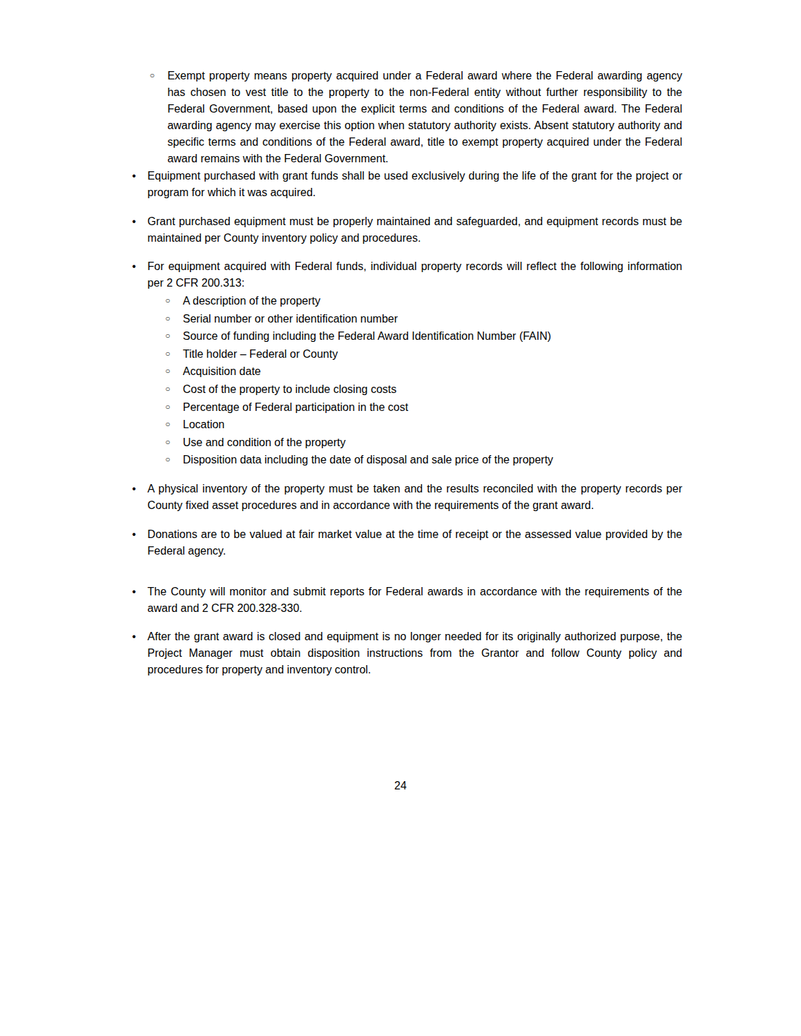Exempt property means property acquired under a Federal award where the Federal awarding agency has chosen to vest title to the property to the non-Federal entity without further responsibility to the Federal Government, based upon the explicit terms and conditions of the Federal award. The Federal awarding agency may exercise this option when statutory authority exists. Absent statutory authority and specific terms and conditions of the Federal award, title to exempt property acquired under the Federal award remains with the Federal Government.
Equipment purchased with grant funds shall be used exclusively during the life of the grant for the project or program for which it was acquired.
Grant purchased equipment must be properly maintained and safeguarded, and equipment records must be maintained per County inventory policy and procedures.
For equipment acquired with Federal funds, individual property records will reflect the following information per 2 CFR 200.313:
A description of the property
Serial number or other identification number
Source of funding including the Federal Award Identification Number (FAIN)
Title holder – Federal or County
Acquisition date
Cost of the property to include closing costs
Percentage of Federal participation in the cost
Location
Use and condition of the property
Disposition data including the date of disposal and sale price of the property
A physical inventory of the property must be taken and the results reconciled with the property records per County fixed asset procedures and in accordance with the requirements of the grant award.
Donations are to be valued at fair market value at the time of receipt or the assessed value provided by the Federal agency.
The County will monitor and submit reports for Federal awards in accordance with the requirements of the award and 2 CFR 200.328-330.
After the grant award is closed and equipment is no longer needed for its originally authorized purpose, the Project Manager must obtain disposition instructions from the Grantor and follow County policy and procedures for property and inventory control.
24